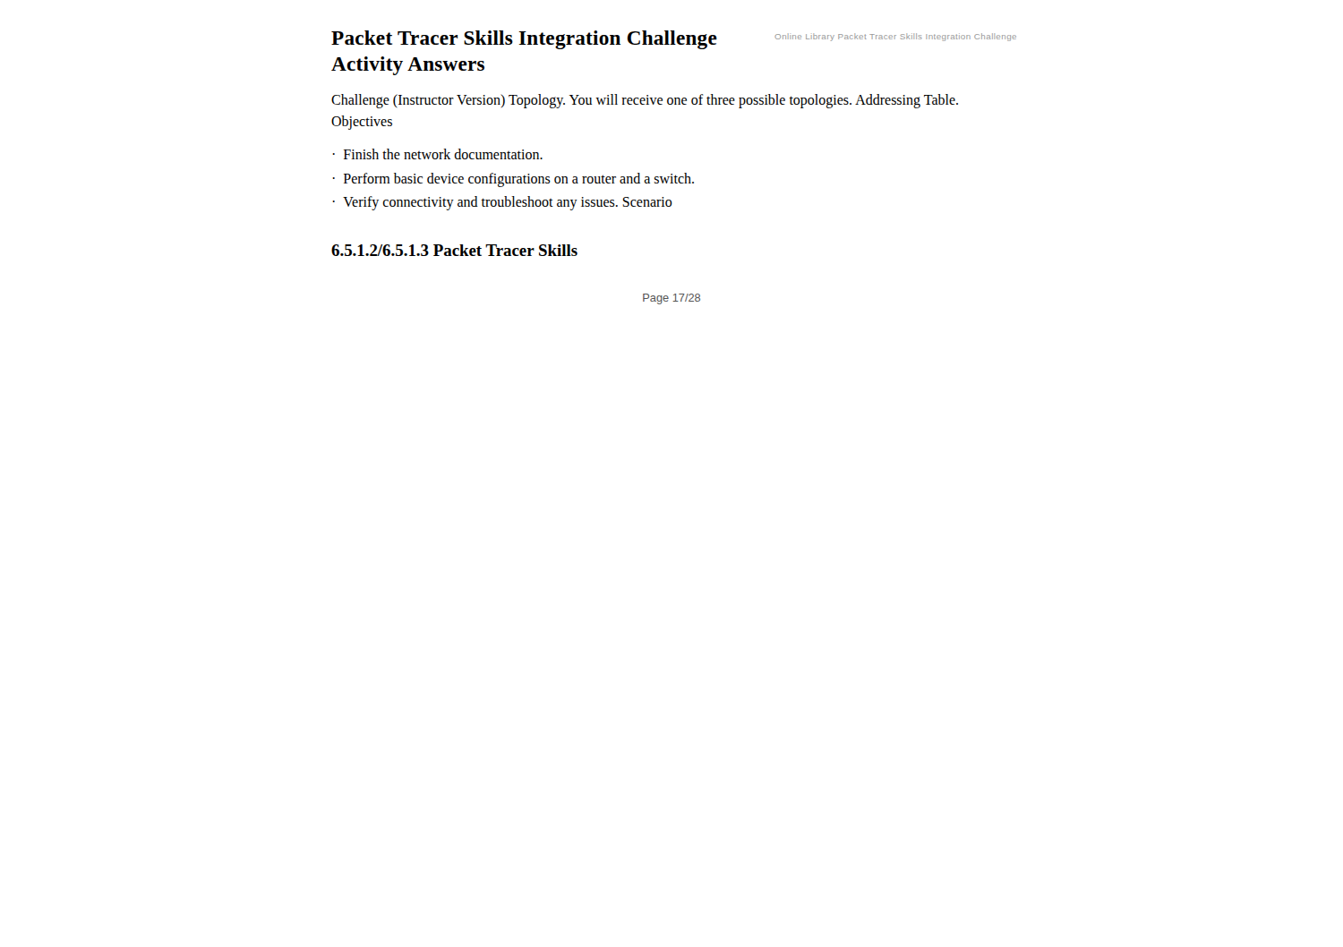Online Library Packet Tracer Skills Integration Challenge
Packet Tracer Skills Integration Challenge Activity Answers
Challenge (Instructor Version) Topology. You will receive one of three possible topologies. Addressing Table. Objectives
Finish the network documentation.
Perform basic device configurations on a router and a switch.
Verify connectivity and troubleshoot any issues. Scenario
6.5.1.2/6.5.1.3 Packet Tracer Skills
Page 17/28